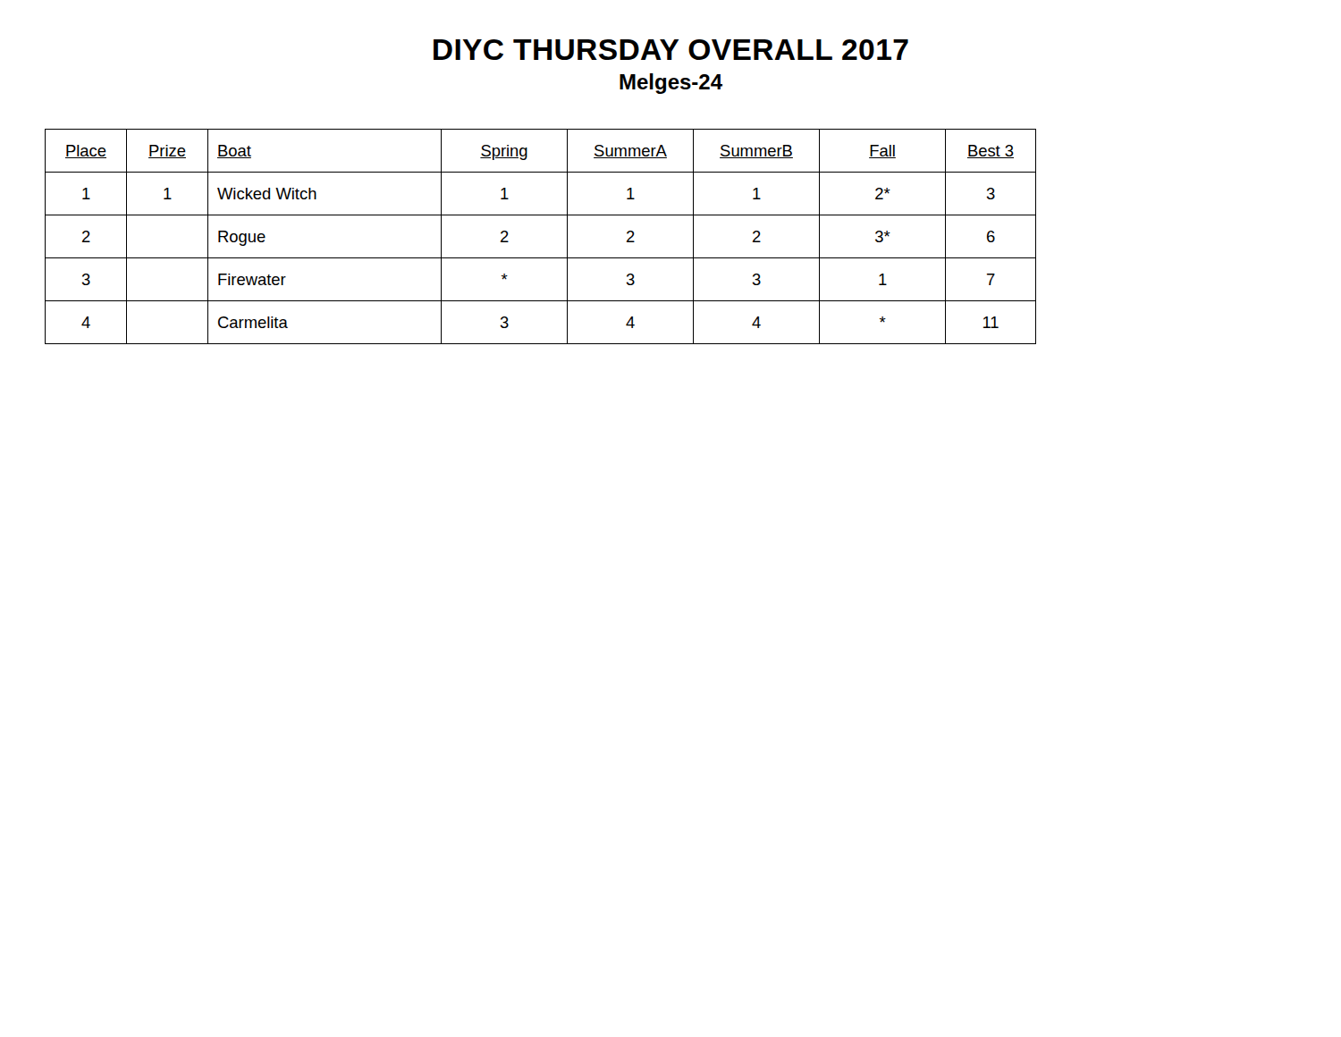DIYC THURSDAY OVERALL 2017
Melges-24
| Place | Prize | Boat | Spring | SummerA | SummerB | Fall | Best 3 |
| --- | --- | --- | --- | --- | --- | --- | --- |
| 1 | 1 | Wicked Witch | 1 | 1 | 1 | 2* | 3 |
| 2 | | Rogue | 2 | 2 | 2 | 3* | 6 |
| 3 | | Firewater | * | 3 | 3 | 1 | 7 |
| 4 | | Carmelita | 3 | 4 | 4 | * | 11 |